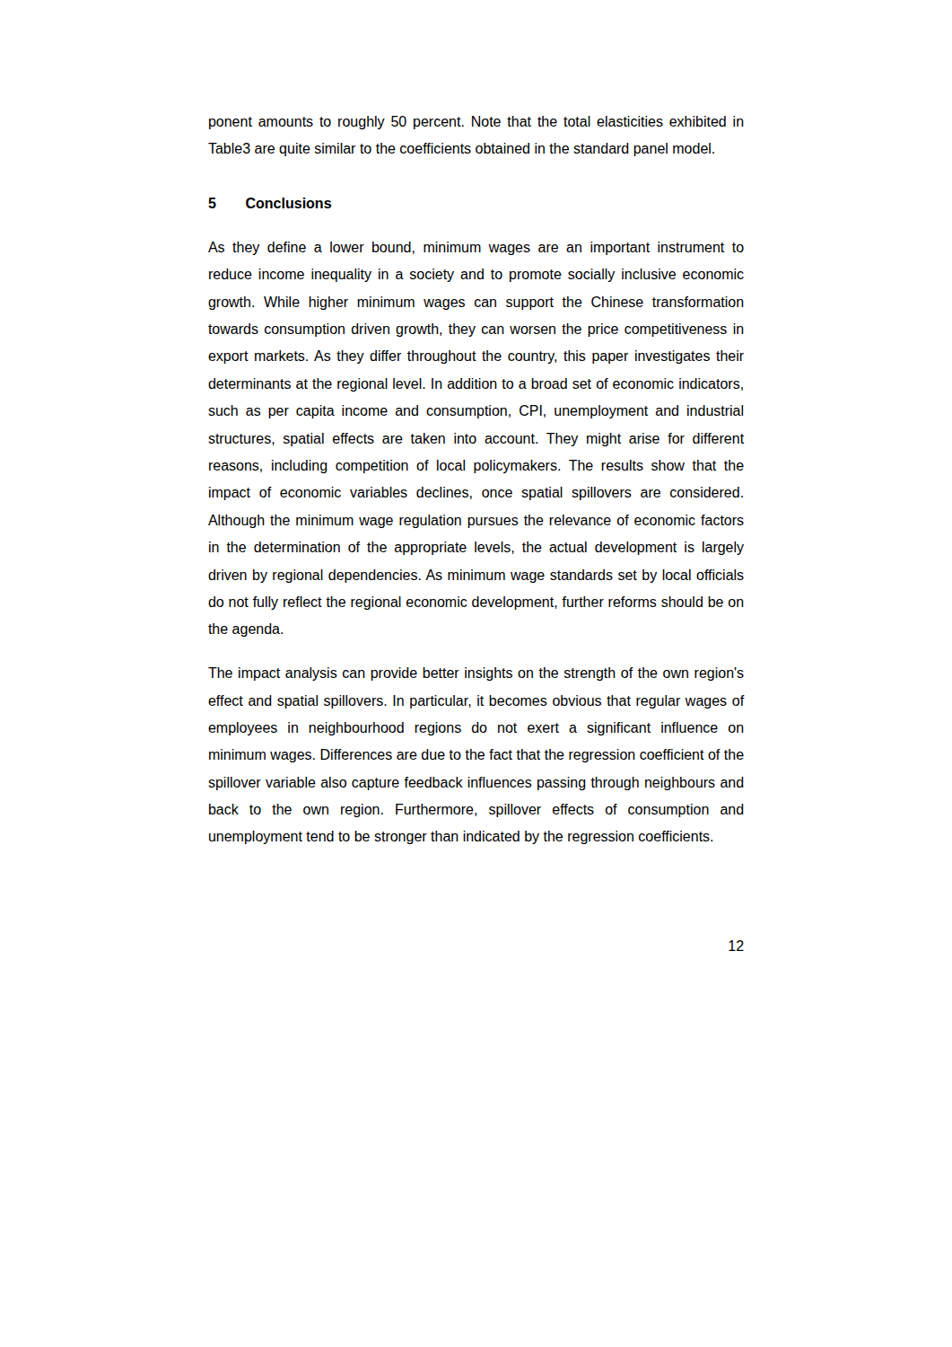ponent amounts to roughly 50 percent. Note that the total elasticities exhibited in Table3 are quite similar to the coefficients obtained in the standard panel model.
5 Conclusions
As they define a lower bound, minimum wages are an important instrument to reduce income inequality in a society and to promote socially inclusive economic growth. While higher minimum wages can support the Chinese transformation towards consumption driven growth, they can worsen the price competitiveness in export markets. As they differ throughout the country, this paper investigates their determinants at the regional level. In addition to a broad set of economic indicators, such as per capita income and consumption, CPI, unemployment and industrial structures, spatial effects are taken into account. They might arise for different reasons, including competition of local policymakers. The results show that the impact of economic variables declines, once spatial spillovers are considered. Although the minimum wage regulation pursues the relevance of economic factors in the determination of the appropriate levels, the actual development is largely driven by regional dependencies. As minimum wage standards set by local officials do not fully reflect the regional economic development, further reforms should be on the agenda.
The impact analysis can provide better insights on the strength of the own region's effect and spatial spillovers. In particular, it becomes obvious that regular wages of employees in neighbourhood regions do not exert a significant influence on minimum wages. Differences are due to the fact that the regression coefficient of the spillover variable also capture feedback influences passing through neighbours and back to the own region. Furthermore, spillover effects of consumption and unemployment tend to be stronger than indicated by the regression coefficients.
12